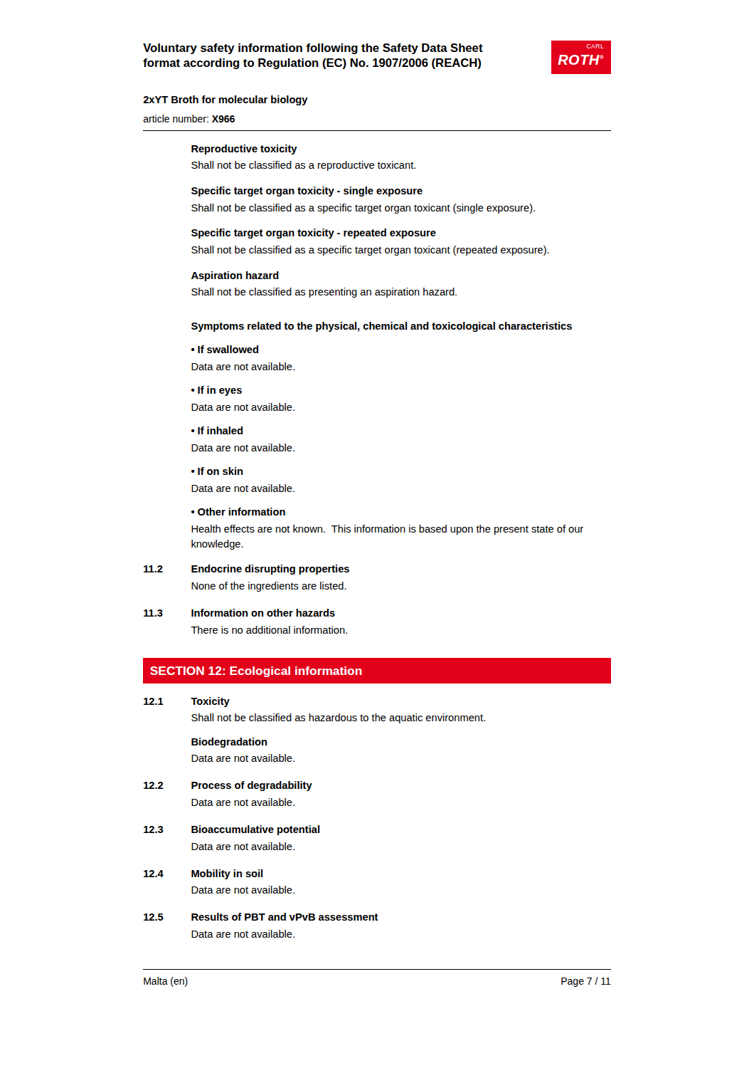Voluntary safety information following the Safety Data Sheet format according to Regulation (EC) No. 1907/2006 (REACH)
CARLROTH®
2xYT Broth for molecular biology
article number: X966
Reproductive toxicity
Shall not be classified as a reproductive toxicant.
Specific target organ toxicity - single exposure
Shall not be classified as a specific target organ toxicant (single exposure).
Specific target organ toxicity - repeated exposure
Shall not be classified as a specific target organ toxicant (repeated exposure).
Aspiration hazard
Shall not be classified as presenting an aspiration hazard.
Symptoms related to the physical, chemical and toxicological characteristics
• If swallowed
Data are not available.
• If in eyes
Data are not available.
• If inhaled
Data are not available.
• If on skin
Data are not available.
• Other information
Health effects are not known. This information is based upon the present state of our knowledge.
11.2
Endocrine disrupting properties
None of the ingredients are listed.
11.3
Information on other hazards
There is no additional information.
SECTION 12: Ecological information
12.1
Toxicity
Shall not be classified as hazardous to the aquatic environment.
Biodegradation
Data are not available.
12.2
Process of degradability
Data are not available.
12.3
Bioaccumulative potential
Data are not available.
12.4
Mobility in soil
Data are not available.
12.5
Results of PBT and vPvB assessment
Data are not available.
Malta (en) Page 7 / 11